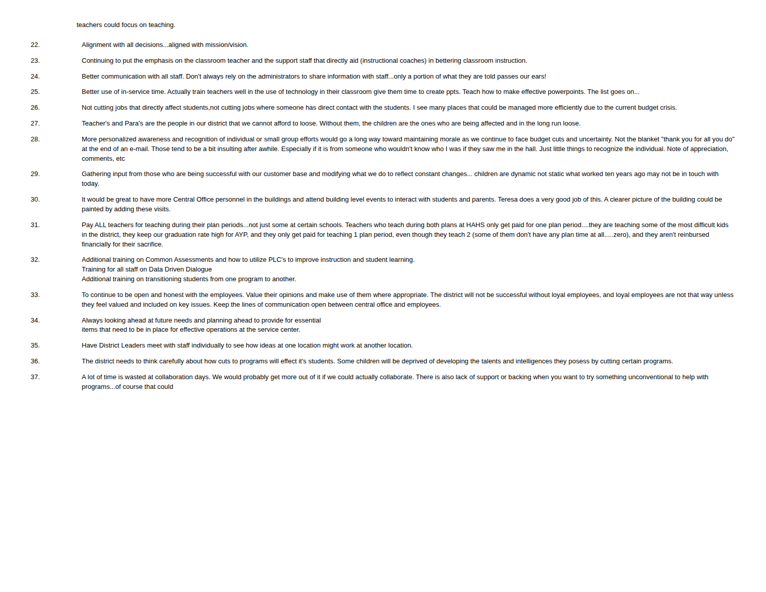teachers could focus on teaching.
| 22. | Alignment with all decisions...aligned with mission/vision. |
| 23. | Continuing to put the emphasis on the classroom teacher and the support staff that directly aid (instructional coaches) in bettering classroom instruction. |
| 24. | Better communication with all staff. Don't always rely on the administrators to share information with staff...only a portion of what they are told passes our ears! |
| 25. | Better use of in-service time. Actually train teachers well in the use of technology in their classroom give them time to create ppts. Teach how to make effective powerpoints. The list goes on... |
| 26. | Not cutting jobs that directly affect students,not cutting jobs where someone has direct contact with the students. I see many places that could be managed more efficiently due to the current budget crisis. |
| 27. | Teacher's and Para's are the people in our district that we cannot afford to loose. Without them, the children are the ones who are being affected and in the long run loose. |
| 28. | More personalized awareness and recognition of individual or small group efforts would go a long way toward maintaining morale as we continue to face budget cuts and uncertainty. Not the blanket "thank you for all you do" at the end of an e-mail. Those tend to be a bit insulting after awhile. Especially if it is from someone who wouldn't know who I was if they saw me in the hall. Just little things to recognize the individual. Note of appreciation, comments, etc |
| 29. | Gathering input from those who are being successful with our customer base and modifying what we do to reflect constant changes... children are dynamic not static what worked ten years ago may not be in touch with today. |
| 30. | It would be great to have more Central Office personnel in the buildings and attend building level events to interact with students and parents. Teresa does a very good job of this. A clearer picture of the building could be painted by adding these visits. |
| 31. | Pay ALL teachers for teaching during their plan periods...not just some at certain schools. Teachers who teach during both plans at HAHS only get paid for one plan period....they are teaching some of the most difficult kids in the district, they keep our graduation rate high for AYP, and they only get paid for teaching 1 plan period, even though they teach 2 (some of them don't have any plan time at all.....zero), and they aren't reinbursed financially for their sacrifice. |
| 32. | Additional training on Common Assessments and how to utilize PLC's to improve instruction and student learning. Training for all staff on Data Driven Dialogue Additional training on transitioning students from one program to another. |
| 33. | To continue to be open and honest with the employees. Value their opinions and make use of them where appropriate. The district will not be successful without loyal employees, and loyal employees are not that way unless they feel valued and included on key issues. Keep the lines of communication open between central office and employees. |
| 34. | Always looking ahead at future needs and planning ahead to provide for essential items that need to be in place for effective operations at the service center. |
| 35. | Have District Leaders meet with staff individually to see how ideas at one location might work at another location. |
| 36. | The district needs to think carefully about how cuts to programs will effect it's students. Some children will be deprived of developing the talents and intelligences they posess by cutting certain programs. |
| 37. | A lot of time is wasted at collaboration days. We would probably get more out of it if we could actually collaborate. There is also lack of support or backing when you want to try something unconventional to help with programs...of course that could |